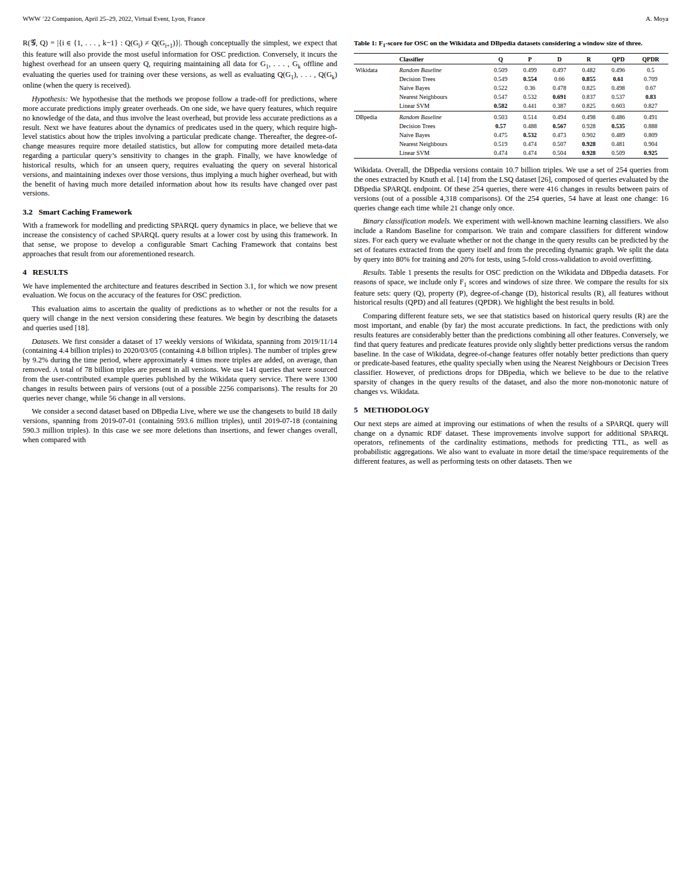WWW ’22 Companion, April 25–29, 2022, Virtual Event, Lyon, France A. Moya
R(𝒢, Q) = |{i ∈ {1, . . . , k−1} : Q(Gi) ≠ Q(Gi+1)}|. Though conceptually the simplest, we expect that this feature will also provide the most useful information for OSC prediction. Conversely, it incurs the highest overhead for an unseen query Q, requiring maintaining all data for G1, . . . , Gk offline and evaluating the queries used for training over these versions, as well as evaluating Q(G1), . . . , Q(Gk) online (when the query is received).
Hypothesis: We hypothesise that the methods we propose follow a trade-off for predictions, where more accurate predictions imply greater overheads. On one side, we have query features, which require no knowledge of the data, and thus involve the least overhead, but provide less accurate predictions as a result. Next we have features about the dynamics of predicates used in the query, which require high-level statistics about how the triples involving a particular predicate change. Thereafter, the degree-of-change measures require more detailed statistics, but allow for computing more detailed meta-data regarding a particular query’s sensitivity to changes in the graph. Finally, we have knowledge of historical results, which for an unseen query, requires evaluating the query on several historical versions, and maintaining indexes over those versions, thus implying a much higher overhead, but with the benefit of having much more detailed information about how its results have changed over past versions.
3.2 Smart Caching Framework
With a framework for modelling and predicting SPARQL query dynamics in place, we believe that we increase the consistency of cached SPARQL query results at a lower cost by using this framework. In that sense, we propose to develop a configurable Smart Caching Framework that contains best approaches that result from our aforementioned research.
4 RESULTS
We have implemented the architecture and features described in Section 3.1, for which we now present evaluation. We focus on the accuracy of the features for OSC prediction.
This evaluation aims to ascertain the quality of predictions as to whether or not the results for a query will change in the next version considering these features. We begin by describing the datasets and queries used [18].
Datasets. We first consider a dataset of 17 weekly versions of Wikidata, spanning from 2019/11/14 (containing 4.4 billion triples) to 2020/03/05 (containing 4.8 billion triples). The number of triples grew by 9.2% during the time period, where approximately 4 times more triples are added, on average, than removed. A total of 78 billion triples are present in all versions. We use 141 queries that were sourced from the user-contributed example queries published by the Wikidata query service. There were 1300 changes in results between pairs of versions (out of a possible 2256 comparisons). The results for 20 queries never change, while 56 change in all versions.
We consider a second dataset based on DBpedia Live, where we use the changesets to build 18 daily versions, spanning from 2019-07-01 (containing 593.6 million triples), until 2019-07-18 (containing 590.3 million triples). In this case we see more deletions than insertions, and fewer changes overall, when compared with
Table 1: F1-score for OSC on the Wikidata and DBpedia datasets considering a window size of three.
| | Classifier | Q | P | D | R | QPD | QPDR |
| --- | --- | --- | --- | --- | --- | --- | --- |
| Wikidata | Random Baseline | 0.509 | 0.499 | 0.497 | 0.482 | 0.496 | 0.5 |
| Decision Trees | 0.549 | 0.554 | 0.66 | 0.855 | 0.61 | 0.709 |
| Naive Bayes | 0.522 | 0.36 | 0.478 | 0.825 | 0.498 | 0.67 |
| Nearest Neighbours | 0.547 | 0.532 | 0.691 | 0.837 | 0.537 | 0.83 |
| Linear SVM | 0.582 | 0.441 | 0.387 | 0.825 | 0.603 | 0.827 |
| DBpedia | Random Baseline | 0.503 | 0.514 | 0.494 | 0.498 | 0.486 | 0.491 |
| Decision Trees | 0.57 | 0.488 | 0.567 | 0.928 | 0.535 | 0.888 |
| Naive Bayes | 0.475 | 0.532 | 0.473 | 0.902 | 0.489 | 0.809 |
| Nearest Neighbours | 0.519 | 0.474 | 0.507 | 0.928 | 0.481 | 0.904 |
| Linear SVM | 0.474 | 0.474 | 0.504 | 0.928 | 0.509 | 0.925 |
Wikidata. Overall, the DBpedia versions contain 10.7 billion triples. We use a set of 254 queries from the ones extracted by Knuth et al. [14] from the LSQ dataset [26], composed of queries evaluated by the DBpedia SPARQL endpoint. Of these 254 queries, there were 416 changes in results between pairs of versions (out of a possible 4,318 comparisons). Of the 254 queries, 54 have at least one change: 16 queries change each time while 21 change only once.
Binary classification models. We experiment with well-known machine learning classifiers. We also include a Random Baseline for comparison. We train and compare classifiers for different window sizes. For each query we evaluate whether or not the change in the query results can be predicted by the set of features extracted from the query itself and from the preceding dynamic graph. We split the data by query into 80% for training and 20% for tests, using 5-fold cross-validation to avoid overfitting.
Results. Table 1 presents the results for OSC prediction on the Wikidata and DBpedia datasets. For reasons of space, we include only F1 scores and windows of size three. We compare the results for six feature sets: query (Q), property (P), degree-of-change (D), historical results (R), all features without historical results (QPD) and all features (QPDR). We highlight the best results in bold.
Comparing different feature sets, we see that statistics based on historical query results (R) are the most important, and enable (by far) the most accurate predictions. In fact, the predictions with only results features are considerably better than the predictions combining all other features. Conversely, we find that query features and predicate features provide only slightly better predictions versus the random baseline. In the case of Wikidata, degree-of-change features offer notably better predictions than query or predicate-based features, ethe quality specially when using the Nearest Neighbours or Decision Trees classifier. However, of predictions drops for DBpedia, which we believe to be due to the relative sparsity of changes in the query results of the dataset, and also the more non-monotonic nature of changes vs. Wikidata.
5 METHODOLOGY
Our next steps are aimed at improving our estimations of when the results of a SPARQL query will change on a dynamic RDF dataset. These improvements involve support for additional SPARQL operators, refinements of the cardinality estimations, methods for predicting TTL, as well as probabilistic aggregations. We also want to evaluate in more detail the time/space requirements of the different features, as well as performing tests on other datasets. Then we